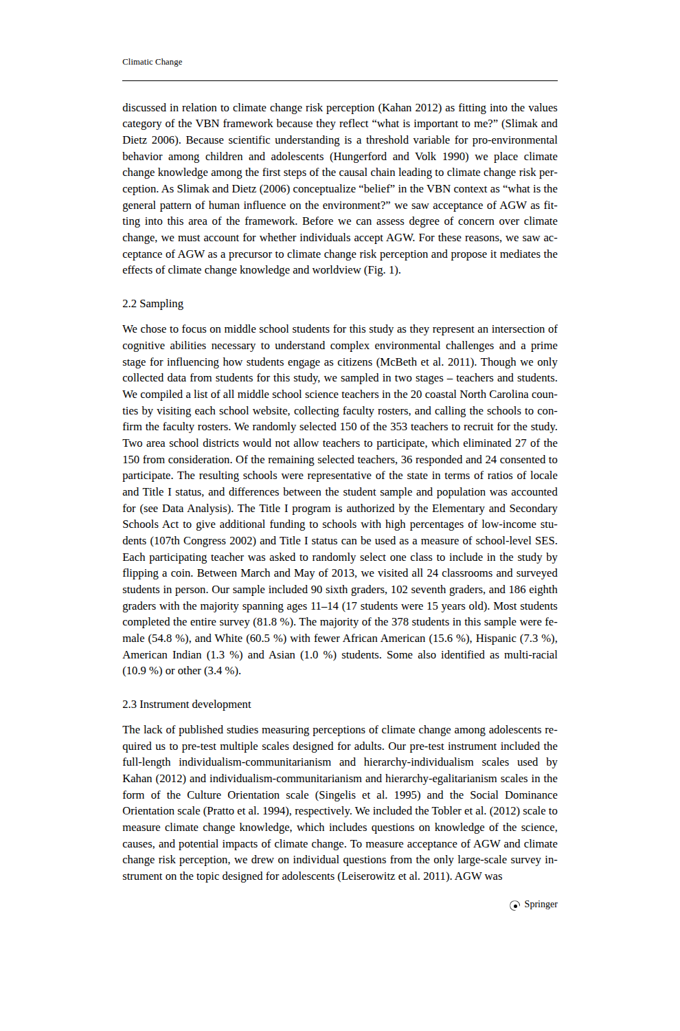Climatic Change
discussed in relation to climate change risk perception (Kahan 2012) as fitting into the values category of the VBN framework because they reflect “what is important to me?” (Slimak and Dietz 2006). Because scientific understanding is a threshold variable for pro-environmental behavior among children and adolescents (Hungerford and Volk 1990) we place climate change knowledge among the first steps of the causal chain leading to climate change risk perception. As Slimak and Dietz (2006) conceptualize “belief” in the VBN context as “what is the general pattern of human influence on the environment?” we saw acceptance of AGW as fitting into this area of the framework. Before we can assess degree of concern over climate change, we must account for whether individuals accept AGW. For these reasons, we saw acceptance of AGW as a precursor to climate change risk perception and propose it mediates the effects of climate change knowledge and worldview (Fig. 1).
2.2 Sampling
We chose to focus on middle school students for this study as they represent an intersection of cognitive abilities necessary to understand complex environmental challenges and a prime stage for influencing how students engage as citizens (McBeth et al. 2011). Though we only collected data from students for this study, we sampled in two stages – teachers and students. We compiled a list of all middle school science teachers in the 20 coastal North Carolina counties by visiting each school website, collecting faculty rosters, and calling the schools to confirm the faculty rosters. We randomly selected 150 of the 353 teachers to recruit for the study. Two area school districts would not allow teachers to participate, which eliminated 27 of the 150 from consideration. Of the remaining selected teachers, 36 responded and 24 consented to participate. The resulting schools were representative of the state in terms of ratios of locale and Title I status, and differences between the student sample and population was accounted for (see Data Analysis). The Title I program is authorized by the Elementary and Secondary Schools Act to give additional funding to schools with high percentages of low-income students (107th Congress 2002) and Title I status can be used as a measure of school-level SES. Each participating teacher was asked to randomly select one class to include in the study by flipping a coin. Between March and May of 2013, we visited all 24 classrooms and surveyed students in person. Our sample included 90 sixth graders, 102 seventh graders, and 186 eighth graders with the majority spanning ages 11–14 (17 students were 15 years old). Most students completed the entire survey (81.8 %). The majority of the 378 students in this sample were female (54.8 %), and White (60.5 %) with fewer African American (15.6 %), Hispanic (7.3 %), American Indian (1.3 %) and Asian (1.0 %) students. Some also identified as multi-racial (10.9 %) or other (3.4 %).
2.3 Instrument development
The lack of published studies measuring perceptions of climate change among adolescents required us to pre-test multiple scales designed for adults. Our pre-test instrument included the full-length individualism-communitarianism and hierarchy-individualism scales used by Kahan (2012) and individualism-communitarianism and hierarchy-egalitarianism scales in the form of the Culture Orientation scale (Singelis et al. 1995) and the Social Dominance Orientation scale (Pratto et al. 1994), respectively. We included the Tobler et al. (2012) scale to measure climate change knowledge, which includes questions on knowledge of the science, causes, and potential impacts of climate change. To measure acceptance of AGW and climate change risk perception, we drew on individual questions from the only large-scale survey instrument on the topic designed for adolescents (Leiserowitz et al. 2011). AGW was
Springer